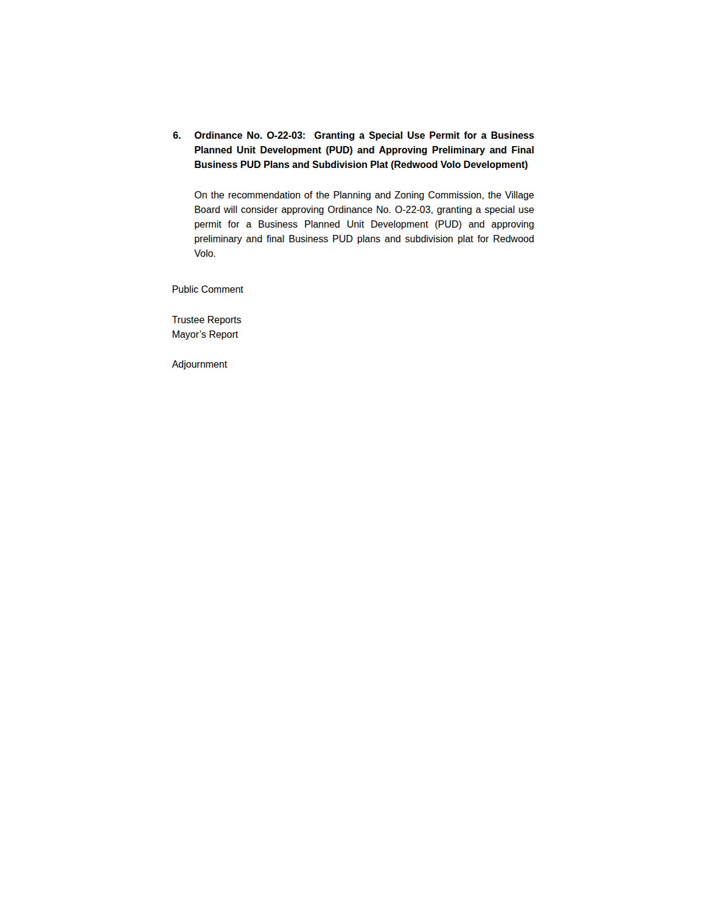6.
Ordinance No. O-22-03: Granting a Special Use Permit for a Business Planned Unit Development (PUD) and Approving Preliminary and Final Business PUD Plans and Subdivision Plat (Redwood Volo Development)
On the recommendation of the Planning and Zoning Commission, the Village Board will consider approving Ordinance No. O-22-03, granting a special use permit for a Business Planned Unit Development (PUD) and approving preliminary and final Business PUD plans and subdivision plat for Redwood Volo.
Public Comment
Trustee Reports
Mayor’s Report
Adjournment